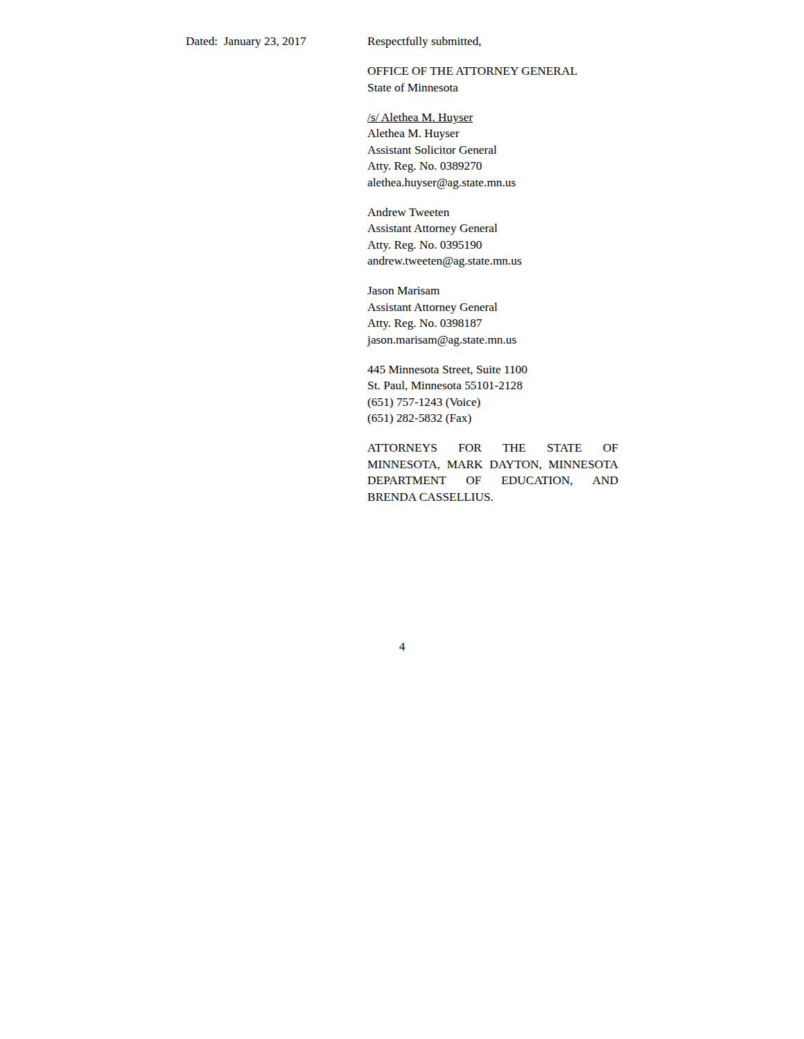| Dated: January 23, 2017 | Respectfully submitted, OFFICE OF THE ATTORNEY GENERAL State of Minnesota /s/ Alethea M. Huyser Alethea M. Huyser Assistant Solicitor General Atty. Reg. No. 0389270 alethea.huyser@ag.state.mn.us Andrew Tweeten Assistant Attorney General Atty. Reg. No. 0395190 andrew.tweeten@ag.state.mn.us Jason Marisam Assistant Attorney General Atty. Reg. No. 0398187 jason.marisam@ag.state.mn.us 445 Minnesota Street, Suite 1100 St. Paul, Minnesota 55101-2128 (651) 757-1243 (Voice) (651) 282-5832 (Fax) ATTORNEYS FOR THE STATE OF MINNESOTA, MARK DAYTON, MINNESOTA DEPARTMENT OF EDUCATION, AND BRENDA CASSELLIUS. |
4